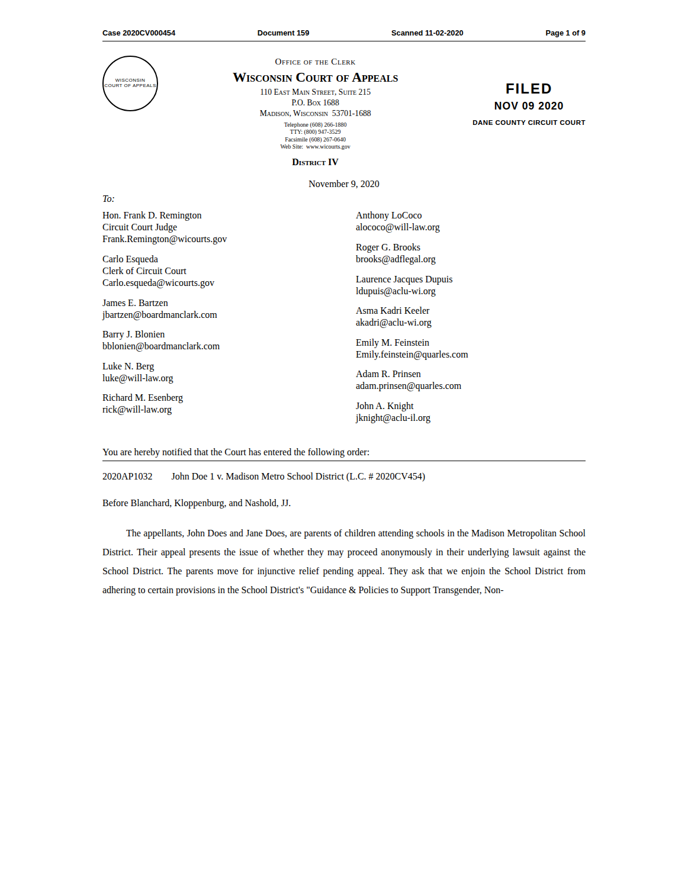Case 2020CV000454 Document 159 Scanned 11-02-2020 Page 1 of 9
WISCONSIN
COURT OF APPEALS
Office of the Clerk
Wisconsin Court of Appeals
110 East Main Street, Suite 215
P.O. Box 1688
Madison, Wisconsin 53701-1688
Telephone (608) 266-1880
TTY: (800) 947-3529
Facsimile (608) 267-0640
Web Site: www.wicourts.gov
District IV
FILED
NOV 09 2020
DANE COUNTY CIRCUIT COURT
November 9, 2020
To:
Hon. Frank D. Remington
Circuit Court Judge
Frank.Remington@wicourts.gov
Carlo Esqueda
Clerk of Circuit Court
Carlo.esqueda@wicourts.gov
James E. Bartzen
jbartzen@boardmanclark.com
Barry J. Blonien
bblonien@boardmanclark.com
Luke N. Berg
luke@will-law.org
Richard M. Esenberg
rick@will-law.org
Anthony LoCoco
alococo@will-law.org
Roger G. Brooks
brooks@adflegal.org
Laurence Jacques Dupuis
ldupuis@aclu-wi.org
Asma Kadri Keeler
akadri@aclu-wi.org
Emily M. Feinstein
Emily.feinstein@quarles.com
Adam R. Prinsen
adam.prinsen@quarles.com
John A. Knight
jknight@aclu-il.org
You are hereby notified that the Court has entered the following order:
2020AP1032
John Doe 1 v. Madison Metro School District (L.C. # 2020CV454)
Before Blanchard, Kloppenburg, and Nashold, JJ.
The appellants, John Does and Jane Does, are parents of children attending schools in the Madison Metropolitan School District. Their appeal presents the issue of whether they may proceed anonymously in their underlying lawsuit against the School District. The parents move for injunctive relief pending appeal. They ask that we enjoin the School District from adhering to certain provisions in the School District's "Guidance & Policies to Support Transgender, Non-